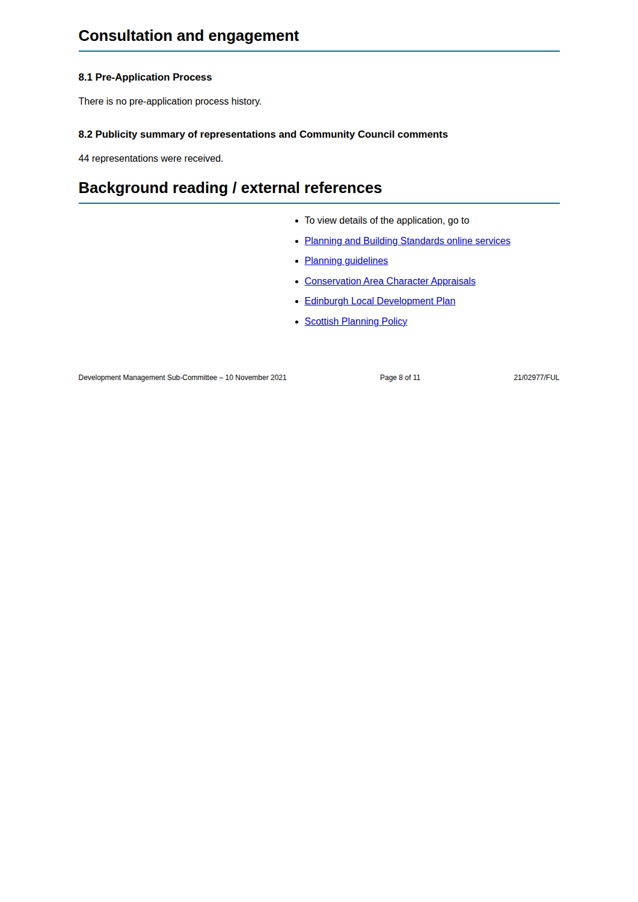Consultation and engagement
8.1 Pre-Application Process
There is no pre-application process history.
8.2 Publicity summary of representations and Community Council comments
44 representations were received.
Background reading / external references
To view details of the application, go to
Planning and Building Standards online services
Planning guidelines
Conservation Area Character Appraisals
Edinburgh Local Development Plan
Scottish Planning Policy
Development Management Sub-Committee – 10 November 2021 Page 8 of 11 21/02977/FUL